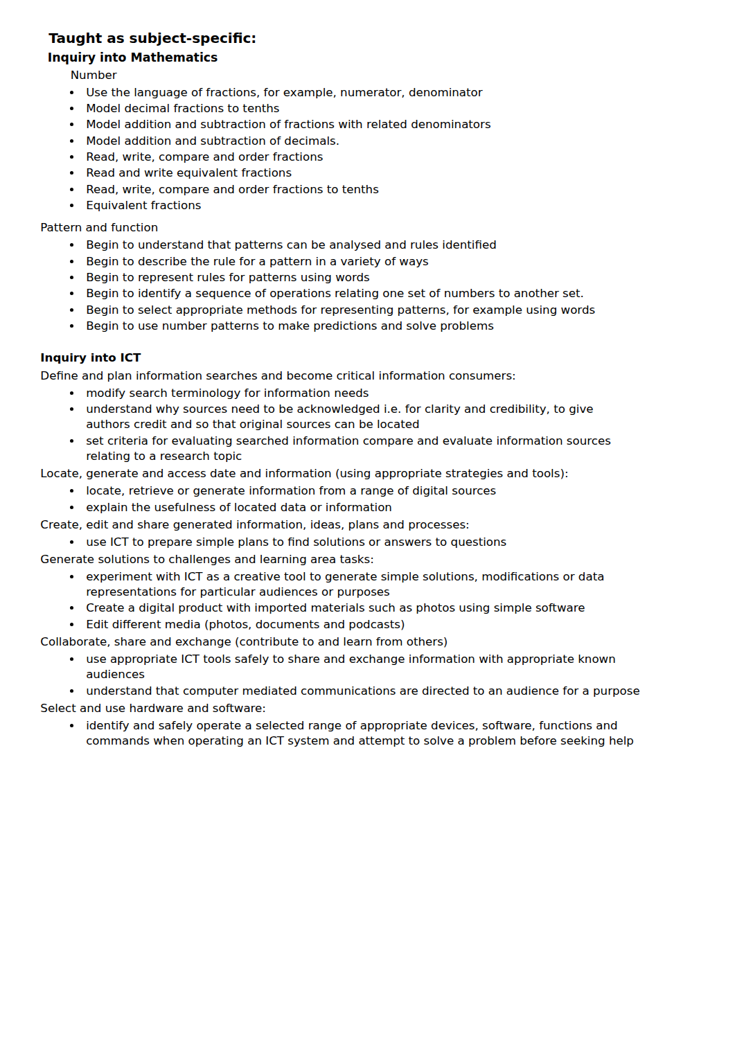Taught as subject-specific:
Inquiry into Mathematics
Number
Use the language of fractions, for example, numerator, denominator
Model decimal fractions to tenths
Model addition and subtraction of fractions with related denominators
Model addition and subtraction of decimals.
Read, write, compare and order fractions
Read and write equivalent fractions
Read, write, compare and order fractions to tenths
Equivalent fractions
Pattern and function
Begin to understand that patterns can be analysed and rules identified
Begin to describe the rule for a pattern in a variety of ways
Begin to represent rules for patterns using words
Begin to identify a sequence of operations relating one set of numbers to another set.
Begin to select appropriate methods for representing patterns, for example using words
Begin to use number patterns to make predictions and solve problems
Inquiry into ICT
Define and plan information searches and become critical information consumers:
modify search terminology for information needs
understand why sources need to be acknowledged i.e. for clarity and credibility, to give authors credit and so that original sources can be located
set criteria for evaluating searched information compare and evaluate information sources relating to a research topic
Locate, generate and access date and information (using appropriate strategies and tools):
locate, retrieve or generate information from a range of digital sources
explain the usefulness of located data or information
Create, edit and share generated information, ideas, plans and processes:
use ICT to prepare simple plans to find solutions or answers to questions
Generate solutions to challenges and learning area tasks:
experiment with ICT as a creative tool to generate simple solutions, modifications or data representations for particular audiences or purposes
Create a digital product with imported materials such as photos using simple software
Edit different media (photos, documents and podcasts)
Collaborate, share and exchange (contribute to and learn from others)
use appropriate ICT tools safely to share and exchange information with appropriate known audiences
understand that computer mediated communications are directed to an audience for a purpose
Select and use hardware and software:
identify and safely operate a selected range of appropriate devices, software, functions and commands when operating an ICT system and attempt to solve a problem before seeking help